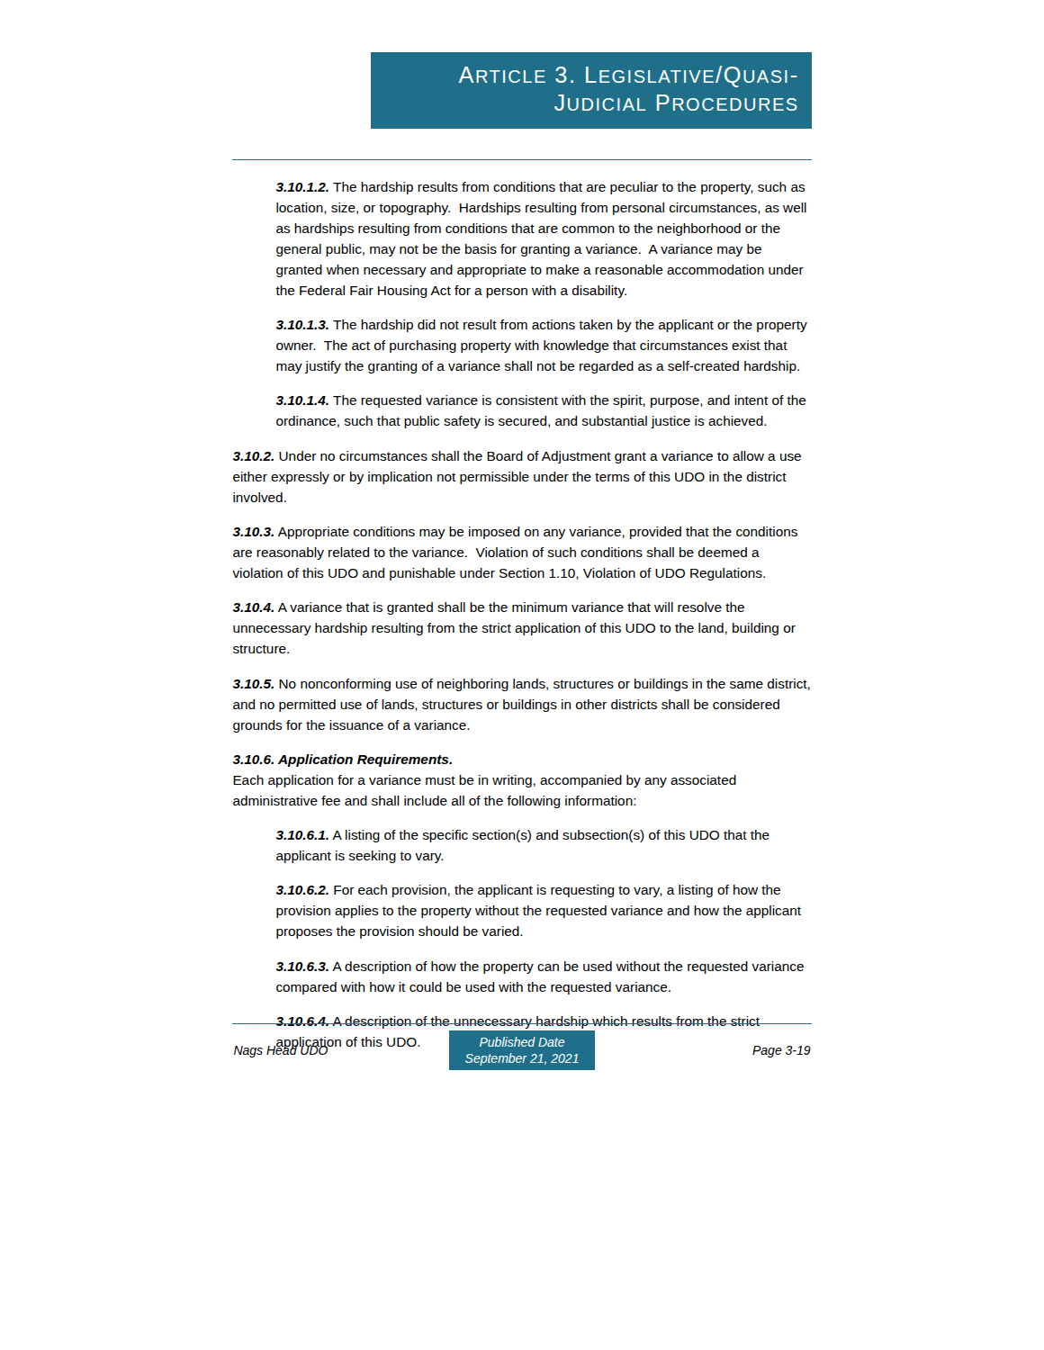ARTICLE 3. LEGISLATIVE/QUASI-
JUDICIAL PROCEDURES
3.10.1.2. The hardship results from conditions that are peculiar to the property, such as location, size, or topography. Hardships resulting from personal circumstances, as well as hardships resulting from conditions that are common to the neighborhood or the general public, may not be the basis for granting a variance. A variance may be granted when necessary and appropriate to make a reasonable accommodation under the Federal Fair Housing Act for a person with a disability.
3.10.1.3. The hardship did not result from actions taken by the applicant or the property owner. The act of purchasing property with knowledge that circumstances exist that may justify the granting of a variance shall not be regarded as a self-created hardship.
3.10.1.4. The requested variance is consistent with the spirit, purpose, and intent of the ordinance, such that public safety is secured, and substantial justice is achieved.
3.10.2. Under no circumstances shall the Board of Adjustment grant a variance to allow a use either expressly or by implication not permissible under the terms of this UDO in the district involved.
3.10.3. Appropriate conditions may be imposed on any variance, provided that the conditions are reasonably related to the variance. Violation of such conditions shall be deemed a violation of this UDO and punishable under Section 1.10, Violation of UDO Regulations.
3.10.4. A variance that is granted shall be the minimum variance that will resolve the unnecessary hardship resulting from the strict application of this UDO to the land, building or structure.
3.10.5. No nonconforming use of neighboring lands, structures or buildings in the same district, and no permitted use of lands, structures or buildings in other districts shall be considered grounds for the issuance of a variance.
3.10.6. Application Requirements.
Each application for a variance must be in writing, accompanied by any associated administrative fee and shall include all of the following information:
3.10.6.1. A listing of the specific section(s) and subsection(s) of this UDO that the applicant is seeking to vary.
3.10.6.2. For each provision, the applicant is requesting to vary, a listing of how the provision applies to the property without the requested variance and how the applicant proposes the provision should be varied.
3.10.6.3. A description of how the property can be used without the requested variance compared with how it could be used with the requested variance.
3.10.6.4. A description of the unnecessary hardship which results from the strict application of this UDO.
| Nags Head UDO | Published Date September 21, 2021 | Page 3-19 |